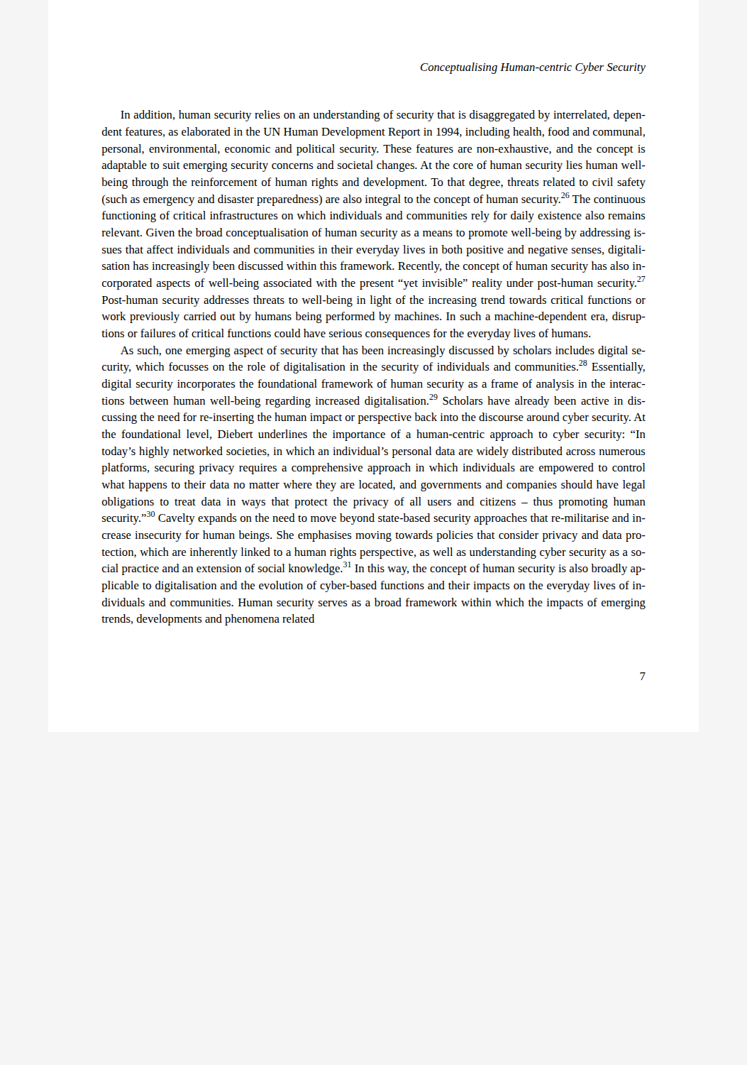Conceptualising Human-centric Cyber Security
In addition, human security relies on an understanding of security that is disaggregated by interrelated, dependent features, as elaborated in the UN Human Development Report in 1994, including health, food and communal, personal, environmental, economic and political security. These features are non-exhaustive, and the concept is adaptable to suit emerging security concerns and societal changes. At the core of human security lies human well-being through the reinforcement of human rights and development. To that degree, threats related to civil safety (such as emergency and disaster preparedness) are also integral to the concept of human security.26 The continuous functioning of critical infrastructures on which individuals and communities rely for daily existence also remains relevant. Given the broad conceptualisation of human security as a means to promote well-being by addressing issues that affect individuals and communities in their everyday lives in both positive and negative senses, digitalisation has increasingly been discussed within this framework. Recently, the concept of human security has also incorporated aspects of well-being associated with the present “yet invisible” reality under post-human security.27 Post-human security addresses threats to well-being in light of the increasing trend towards critical functions or work previously carried out by humans being performed by machines. In such a machine-dependent era, disruptions or failures of critical functions could have serious consequences for the everyday lives of humans.
As such, one emerging aspect of security that has been increasingly discussed by scholars includes digital security, which focusses on the role of digitalisation in the security of individuals and communities.28 Essentially, digital security incorporates the foundational framework of human security as a frame of analysis in the interactions between human well-being regarding increased digitalisation.29 Scholars have already been active in discussing the need for re-inserting the human impact or perspective back into the discourse around cyber security. At the foundational level, Diebert underlines the importance of a human-centric approach to cyber security: “In today’s highly networked societies, in which an individual’s personal data are widely distributed across numerous platforms, securing privacy requires a comprehensive approach in which individuals are empowered to control what happens to their data no matter where they are located, and governments and companies should have legal obligations to treat data in ways that protect the privacy of all users and citizens – thus promoting human security.”30 Cavelty expands on the need to move beyond state-based security approaches that re-militarise and increase insecurity for human beings. She emphasises moving towards policies that consider privacy and data protection, which are inherently linked to a human rights perspective, as well as understanding cyber security as a social practice and an extension of social knowledge.31 In this way, the concept of human security is also broadly applicable to digitalisation and the evolution of cyber-based functions and their impacts on the everyday lives of individuals and communities. Human security serves as a broad framework within which the impacts of emerging trends, developments and phenomena related
7